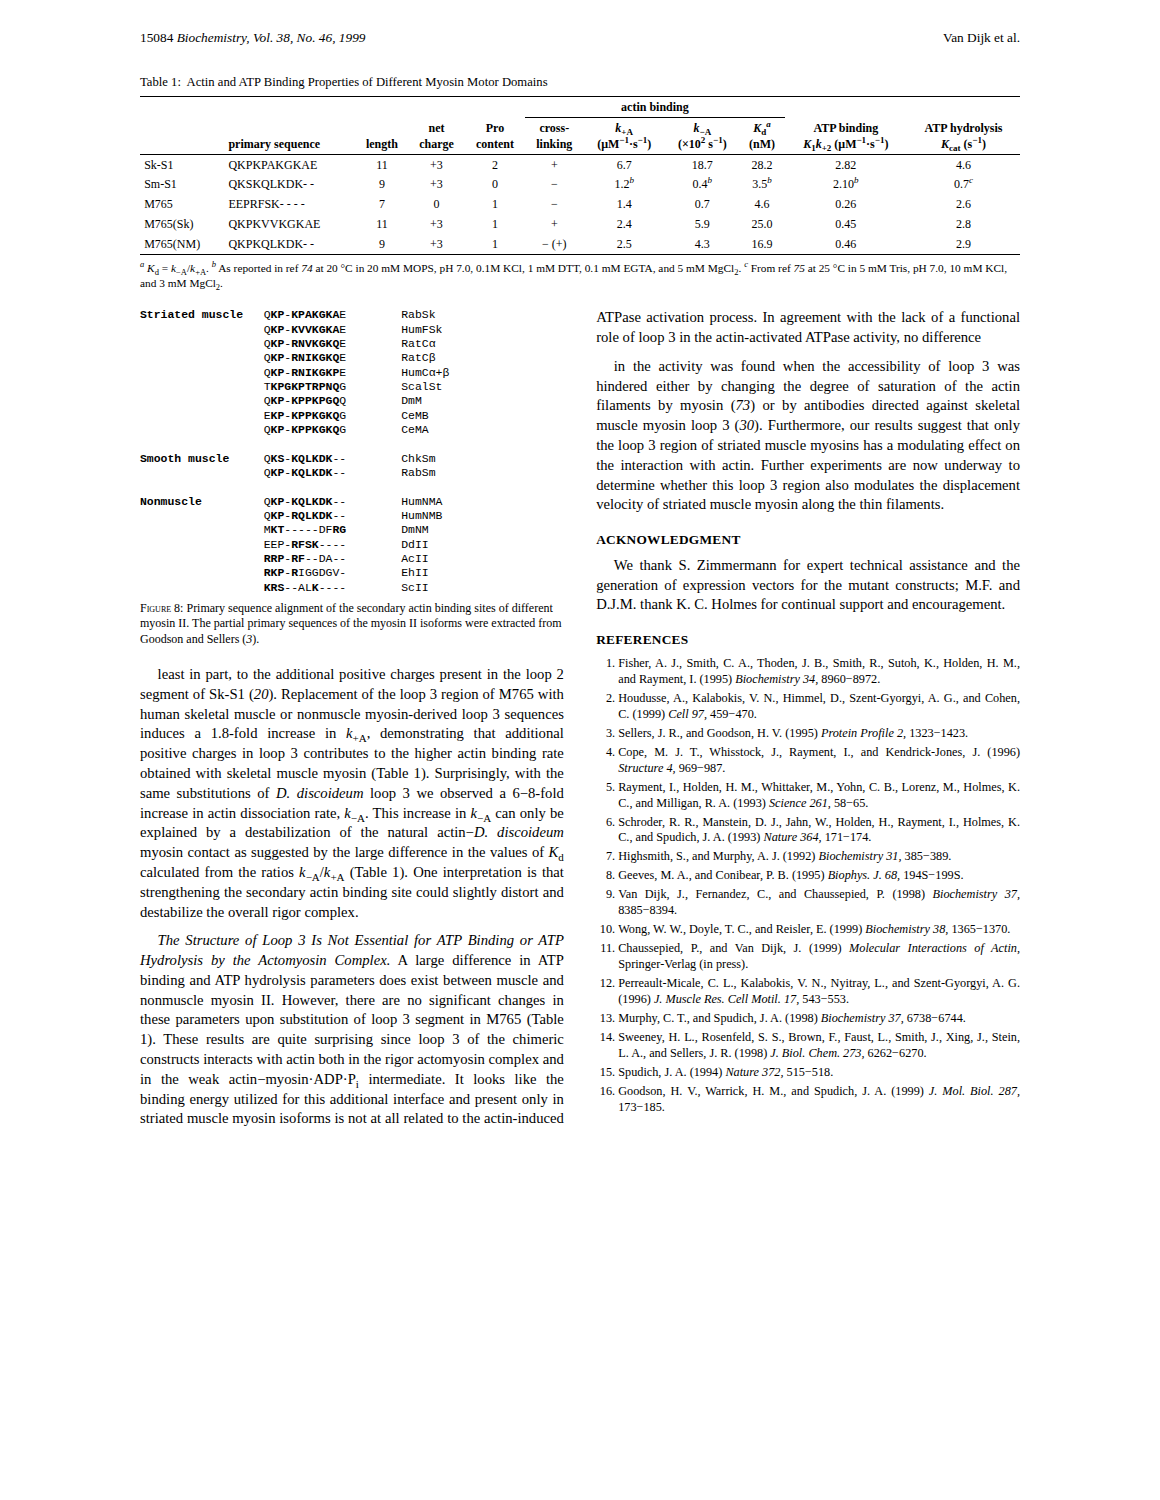15084 Biochemistry, Vol. 38, No. 46, 1999
Van Dijk et al.
Table 1: Actin and ATP Binding Properties of Different Myosin Motor Domains
| | | | | | actin binding | | |
| --- | --- | --- | --- | --- | --- | --- | --- |
| | primary sequence | length | net charge | Pro content | cross- linking | k +A (μM −1 ·s −1 ) | k −A (×10 2 s −1 ) | K d a (nM) | ATP binding K 1 k +2 (μM −1 ·s −1 ) | ATP hydrolysis K cat (s −1 ) |
| Sk-S1 | QKPKPAKGKAE | 11 | +3 | 2 | + | 6.7 | 18.7 | 28.2 | 2.82 | 4.6 |
| Sm-S1 | QKSKQLKDK- - | 9 | +3 | 0 | − | 1.2 b | 0.4 b | 3.5 b | 2.10 b | 0.7 c |
| M765 | EEPRFSK- - - - | 7 | 0 | 1 | − | 1.4 | 0.7 | 4.6 | 0.26 | 2.6 |
| M765(Sk) | QKPKVVKGKAE | 11 | +3 | 1 | + | 2.4 | 5.9 | 25.0 | 0.45 | 2.8 |
| M765(NM) | QKPKQLKDK- - | 9 | +3 | 1 | − (+) | 2.5 | 4.3 | 16.9 | 0.46 | 2.9 |
a Kd = k−A/k+A. b As reported in ref 74 at 20 °C in 20 mM MOPS, pH 7.0, 0.1M KCl, 1 mM DTT, 0.1 mM EGTA, and 5 mM MgCl2. c From ref 75 at 25 °C in 5 mM Tris, pH 7.0, 10 mM KCl, and 3 mM MgCl2.
Striated muscle   QKP-KPAKGKAE        RabSk
                  QKP-KVVKGKAE        HumFSk
                  QKP-RNVKGKQE        RatCα
                  QKP-RNIKGKQE        RatCβ
                  QKP-RNIKGKPE        HumCα+β
                  TKPGKPTRPNQG        ScalSt
                  QKP-KPPKPGQQ        DmM
                  EKP-KPPKGKQG        CeMB
                  QKP-KPPKGKQG        CeMA

Smooth muscle     QKS-KQLKDK--        ChkSm
                  QKP-KQLKDK--        RabSm

Nonmuscle         QKP-KQLKDK--        HumNMA
                  QKP-RQLKDK--        HumNMB
                  MKT-----DFRG        DmNM
                  EEP-RFSK----        DdII
                  RRP-RF--DA--        AcII
                  RKP-RIGGDGV-        EhII
                  KRS--ALK----        ScII
Figure 8: Primary sequence alignment of the secondary actin binding sites of different myosin II. The partial primary sequences of the myosin II isoforms were extracted from Goodson and Sellers (3).
least in part, to the additional positive charges present in the loop 2 segment of Sk-S1 (20). Replacement of the loop 3 region of M765 with human skeletal muscle or nonmuscle myosin-derived loop 3 sequences induces a 1.8-fold increase in k+A, demonstrating that additional positive charges in loop 3 contributes to the higher actin binding rate obtained with skeletal muscle myosin (Table 1). Surprisingly, with the same substitutions of D. discoideum loop 3 we observed a 6−8-fold increase in actin dissociation rate, k−A. This increase in k−A can only be explained by a destabilization of the natural actin−D. discoideum myosin contact as suggested by the large difference in the values of Kd calculated from the ratios k−A/k+A (Table 1). One interpretation is that strengthening the secondary actin binding site could slightly distort and destabilize the overall rigor complex.
The Structure of Loop 3 Is Not Essential for ATP Binding or ATP Hydrolysis by the Actomyosin Complex. A large difference in ATP binding and ATP hydrolysis parameters does exist between muscle and nonmuscle myosin II. However, there are no significant changes in these parameters upon substitution of loop 3 segment in M765 (Table 1). These results are quite surprising since loop 3 of the chimeric constructs interacts with actin both in the rigor actomyosin complex and in the weak actin−myosin·ADP·Pi intermediate. It looks like the binding energy utilized for this additional interface and present only in striated muscle myosin isoforms is not at all related to the actin-induced ATPase activation process. In agreement with the lack of a functional role of loop 3 in the actin-activated ATPase activity, no difference
in the activity was found when the accessibility of loop 3 was hindered either by changing the degree of saturation of the actin filaments by myosin (73) or by antibodies directed against skeletal muscle myosin loop 3 (30). Furthermore, our results suggest that only the loop 3 region of striated muscle myosins has a modulating effect on the interaction with actin. Further experiments are now underway to determine whether this loop 3 region also modulates the displacement velocity of striated muscle myosin along the thin filaments.
Acknowledgment
We thank S. Zimmermann for expert technical assistance and the generation of expression vectors for the mutant constructs; M.F. and D.J.M. thank K. C. Holmes for continual support and encouragement.
References
Fisher, A. J., Smith, C. A., Thoden, J. B., Smith, R., Sutoh, K., Holden, H. M., and Rayment, I. (1995) Biochemistry 34, 8960−8972.
Houdusse, A., Kalabokis, V. N., Himmel, D., Szent-Gyorgyi, A. G., and Cohen, C. (1999) Cell 97, 459−470.
Sellers, J. R., and Goodson, H. V. (1995) Protein Profile 2, 1323−1423.
Cope, M. J. T., Whisstock, J., Rayment, I., and Kendrick-Jones, J. (1996) Structure 4, 969−987.
Rayment, I., Holden, H. M., Whittaker, M., Yohn, C. B., Lorenz, M., Holmes, K. C., and Milligan, R. A. (1993) Science 261, 58−65.
Schroder, R. R., Manstein, D. J., Jahn, W., Holden, H., Rayment, I., Holmes, K. C., and Spudich, J. A. (1993) Nature 364, 171−174.
Highsmith, S., and Murphy, A. J. (1992) Biochemistry 31, 385−389.
Geeves, M. A., and Conibear, P. B. (1995) Biophys. J. 68, 194S−199S.
Van Dijk, J., Fernandez, C., and Chaussepied, P. (1998) Biochemistry 37, 8385−8394.
Wong, W. W., Doyle, T. C., and Reisler, E. (1999) Biochemistry 38, 1365−1370.
Chaussepied, P., and Van Dijk, J. (1999) Molecular Interactions of Actin, Springer-Verlag (in press).
Perreault-Micale, C. L., Kalabokis, V. N., Nyitray, L., and Szent-Gyorgyi, A. G. (1996) J. Muscle Res. Cell Motil. 17, 543−553.
Murphy, C. T., and Spudich, J. A. (1998) Biochemistry 37, 6738−6744.
Sweeney, H. L., Rosenfeld, S. S., Brown, F., Faust, L., Smith, J., Xing, J., Stein, L. A., and Sellers, J. R. (1998) J. Biol. Chem. 273, 6262−6270.
Spudich, J. A. (1994) Nature 372, 515−518.
Goodson, H. V., Warrick, H. M., and Spudich, J. A. (1999) J. Mol. Biol. 287, 173−185.